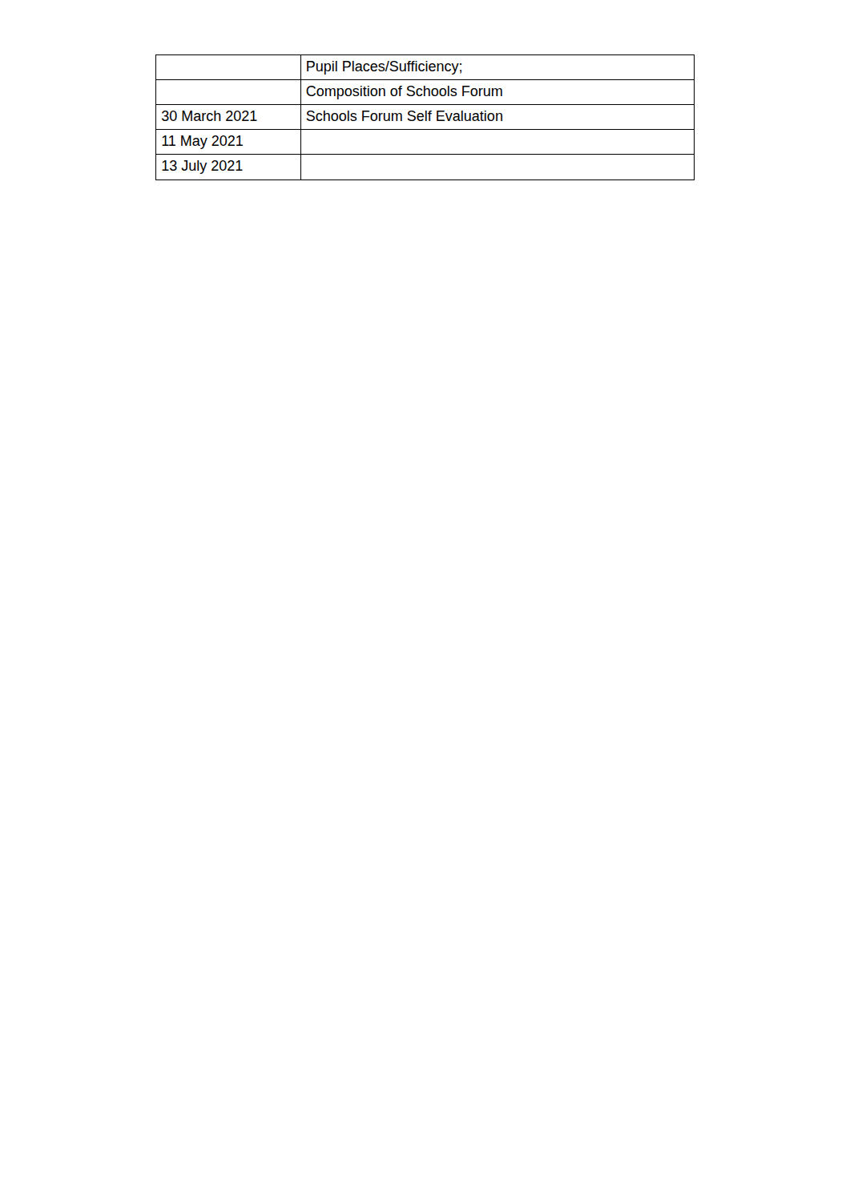| | Pupil Places/Sufficiency; |
| | Composition of Schools Forum |
| 30 March 2021 | Schools Forum Self Evaluation |
| 11 May 2021 | |
| 13 July 2021 | |